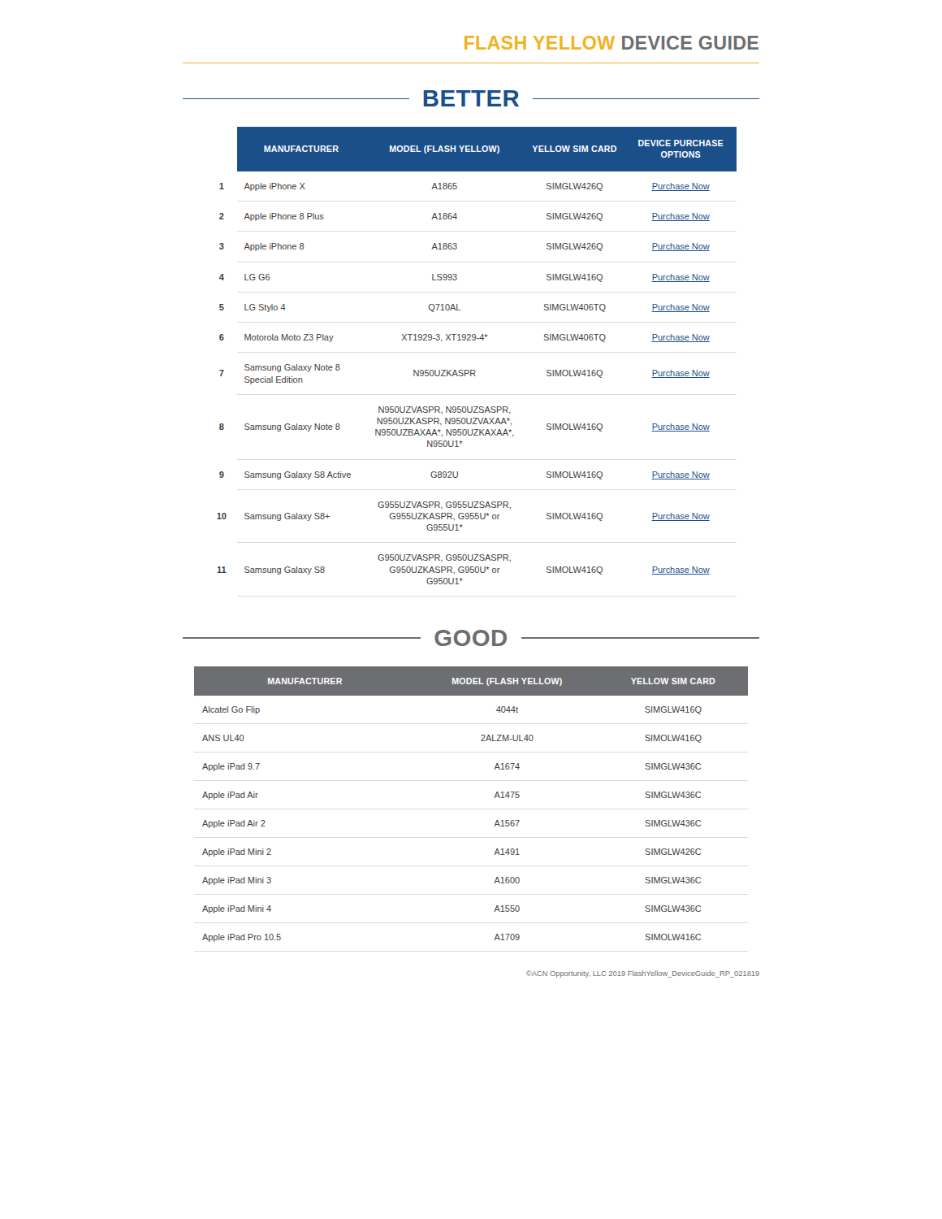FLASH YELLOW DEVICE GUIDE
BETTER
| | MANUFACTURER | MODEL (FLASH YELLOW) | YELLOW SIM CARD | DEVICE PURCHASE OPTIONS |
| --- | --- | --- | --- | --- |
| 1 | Apple iPhone X | A1865 | SIMGLW426Q | Purchase Now |
| 2 | Apple iPhone 8 Plus | A1864 | SIMGLW426Q | Purchase Now |
| 3 | Apple iPhone 8 | A1863 | SIMGLW426Q | Purchase Now |
| 4 | LG G6 | LS993 | SIMGLW416Q | Purchase Now |
| 5 | LG Stylo 4 | Q710AL | SIMGLW406TQ | Purchase Now |
| 6 | Motorola Moto Z3 Play | XT1929-3, XT1929-4* | SIMGLW406TQ | Purchase Now |
| 7 | Samsung Galaxy Note 8 Special Edition | N950UZKASPR | SIMOLW416Q | Purchase Now |
| 8 | Samsung Galaxy Note 8 | N950UZVASPR, N950UZSASPR, N950UZKASPR, N950UZVAXAA*, N950UZBAXAA*, N950UZKAXAA*, N950U1* | SIMOLW416Q | Purchase Now |
| 9 | Samsung Galaxy S8 Active | G892U | SIMOLW416Q | Purchase Now |
| 10 | Samsung Galaxy S8+ | G955UZVASPR, G955UZSASPR, G955UZKASPR, G955U* or G955U1* | SIMOLW416Q | Purchase Now |
| 11 | Samsung Galaxy S8 | G950UZVASPR, G950UZSASPR, G950UZKASPR, G950U* or G950U1* | SIMOLW416Q | Purchase Now |
GOOD
| MANUFACTURER | MODEL (FLASH YELLOW) | YELLOW SIM CARD |
| --- | --- | --- |
| Alcatel Go Flip | 4044t | SIMGLW416Q |
| ANS UL40 | 2ALZM-UL40 | SIMOLW416Q |
| Apple iPad 9.7 | A1674 | SIMGLW436C |
| Apple iPad Air | A1475 | SIMGLW436C |
| Apple iPad Air 2 | A1567 | SIMGLW436C |
| Apple iPad Mini 2 | A1491 | SIMGLW426C |
| Apple iPad Mini 3 | A1600 | SIMGLW436C |
| Apple iPad Mini 4 | A1550 | SIMGLW436C |
| Apple iPad Pro 10.5 | A1709 | SIMOLW416C |
©ACN Opportunity, LLC 2019 FlashYellow_DeviceGuide_RP_021819